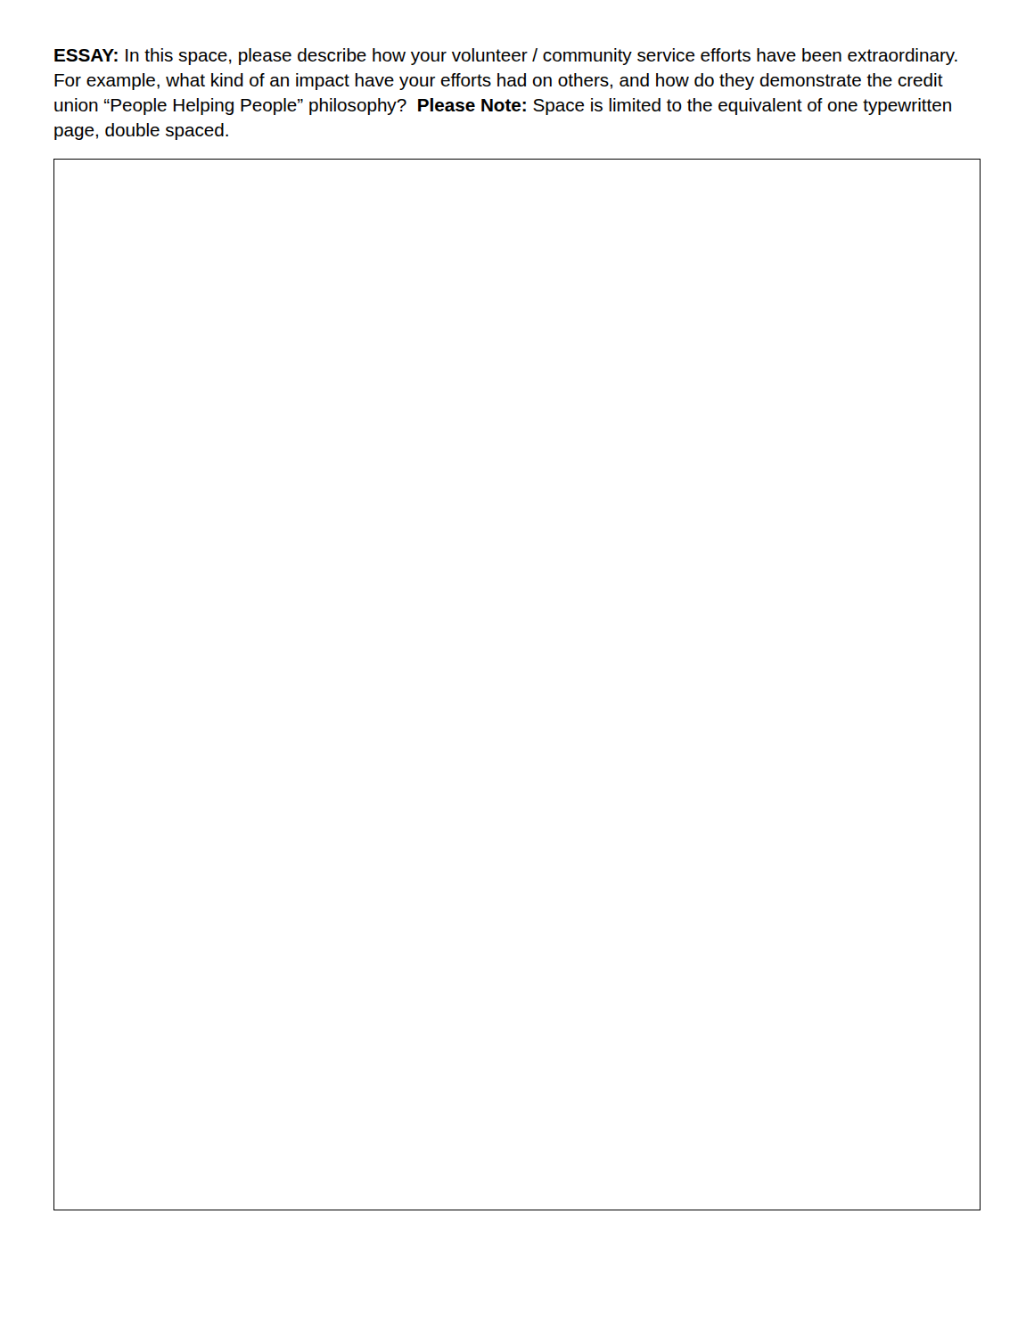ESSAY: In this space, please describe how your volunteer / community service efforts have been extraordinary. For example, what kind of an impact have your efforts had on others, and how do they demonstrate the credit union “People Helping People” philosophy? Please Note: Space is limited to the equivalent of one typewritten page, double spaced.